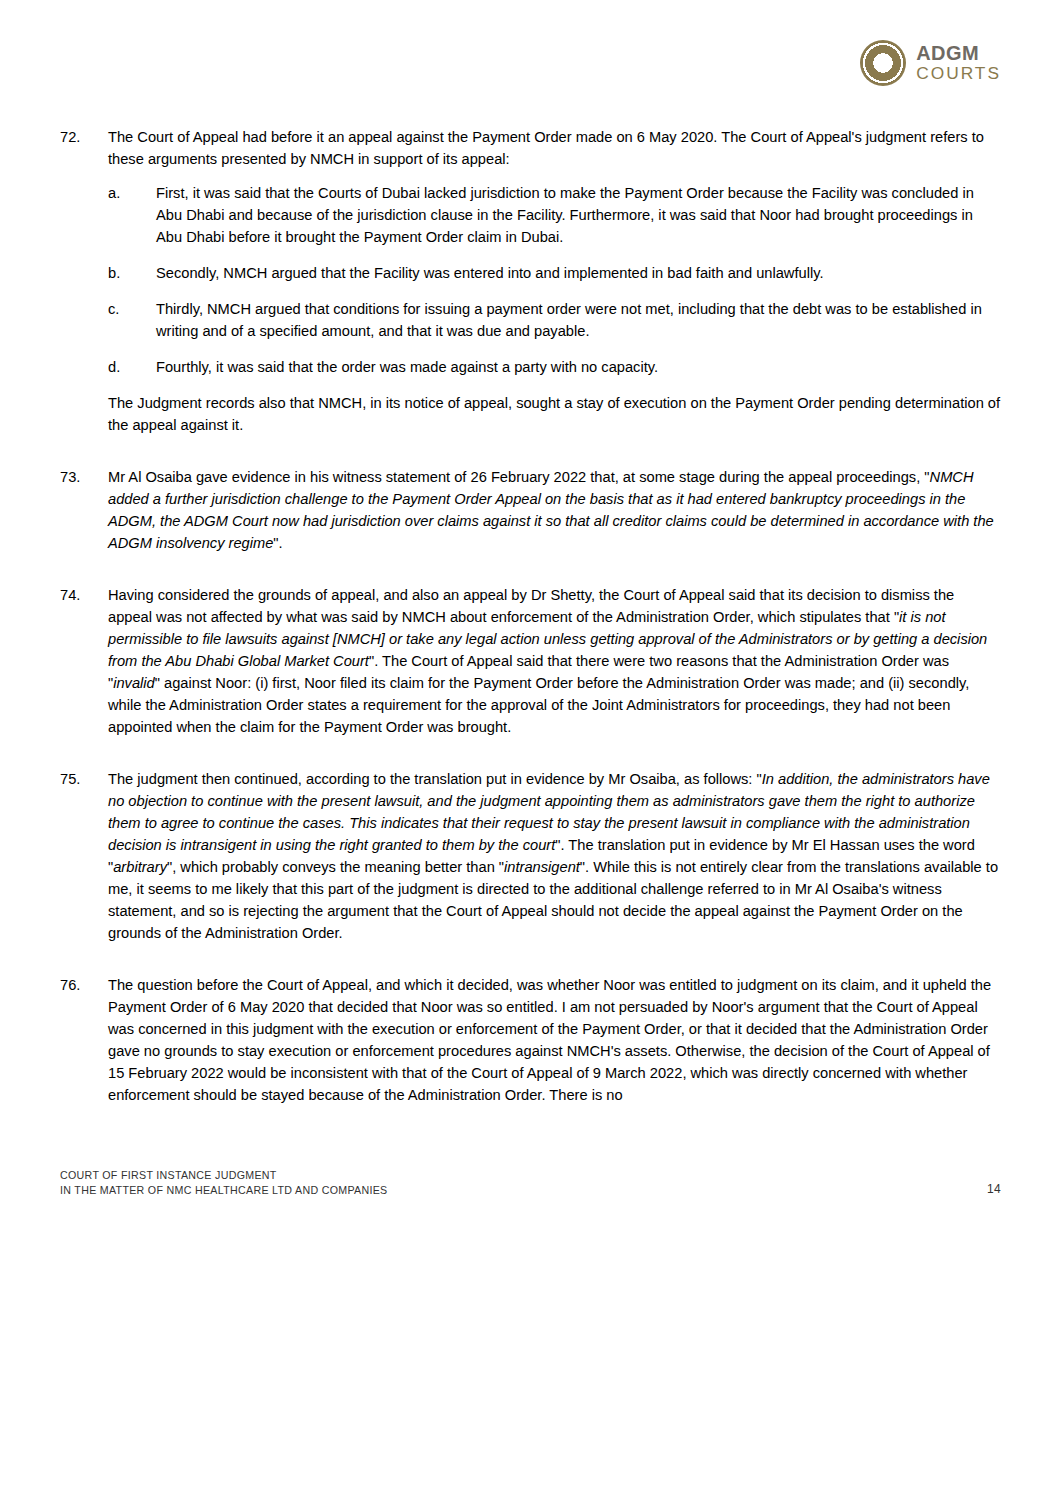ADGM
COURTS
72.
The Court of Appeal had before it an appeal against the Payment Order made on 6 May 2020. The Court of Appeal's judgment refers to these arguments presented by NMCH in support of its appeal:
a.
First, it was said that the Courts of Dubai lacked jurisdiction to make the Payment Order because the Facility was concluded in Abu Dhabi and because of the jurisdiction clause in the Facility. Furthermore, it was said that Noor had brought proceedings in Abu Dhabi before it brought the Payment Order claim in Dubai.
b.
Secondly, NMCH argued that the Facility was entered into and implemented in bad faith and unlawfully.
c.
Thirdly, NMCH argued that conditions for issuing a payment order were not met, including that the debt was to be established in writing and of a specified amount, and that it was due and payable.
d.
Fourthly, it was said that the order was made against a party with no capacity.
The Judgment records also that NMCH, in its notice of appeal, sought a stay of execution on the Payment Order pending determination of the appeal against it.
73.
Mr Al Osaiba gave evidence in his witness statement of 26 February 2022 that, at some stage during the appeal proceedings, "NMCH added a further jurisdiction challenge to the Payment Order Appeal on the basis that as it had entered bankruptcy proceedings in the ADGM, the ADGM Court now had jurisdiction over claims against it so that all creditor claims could be determined in accordance with the ADGM insolvency regime".
74.
Having considered the grounds of appeal, and also an appeal by Dr Shetty, the Court of Appeal said that its decision to dismiss the appeal was not affected by what was said by NMCH about enforcement of the Administration Order, which stipulates that "it is not permissible to file lawsuits against [NMCH] or take any legal action unless getting approval of the Administrators or by getting a decision from the Abu Dhabi Global Market Court". The Court of Appeal said that there were two reasons that the Administration Order was "invalid" against Noor: (i) first, Noor filed its claim for the Payment Order before the Administration Order was made; and (ii) secondly, while the Administration Order states a requirement for the approval of the Joint Administrators for proceedings, they had not been appointed when the claim for the Payment Order was brought.
75.
The judgment then continued, according to the translation put in evidence by Mr Osaiba, as follows: "In addition, the administrators have no objection to continue with the present lawsuit, and the judgment appointing them as administrators gave them the right to authorize them to agree to continue the cases. This indicates that their request to stay the present lawsuit in compliance with the administration decision is intransigent in using the right granted to them by the court". The translation put in evidence by Mr El Hassan uses the word "arbitrary", which probably conveys the meaning better than "intransigent". While this is not entirely clear from the translations available to me, it seems to me likely that this part of the judgment is directed to the additional challenge referred to in Mr Al Osaiba's witness statement, and so is rejecting the argument that the Court of Appeal should not decide the appeal against the Payment Order on the grounds of the Administration Order.
76.
The question before the Court of Appeal, and which it decided, was whether Noor was entitled to judgment on its claim, and it upheld the Payment Order of 6 May 2020 that decided that Noor was so entitled. I am not persuaded by Noor's argument that the Court of Appeal was concerned in this judgment with the execution or enforcement of the Payment Order, or that it decided that the Administration Order gave no grounds to stay execution or enforcement procedures against NMCH's assets. Otherwise, the decision of the Court of Appeal of 15 February 2022 would be inconsistent with that of the Court of Appeal of 9 March 2022, which was directly concerned with whether enforcement should be stayed because of the Administration Order. There is no
COURT OF FIRST INSTANCE JUDGMENT
IN THE MATTER OF NMC HEALTHCARE LTD AND COMPANIES
14